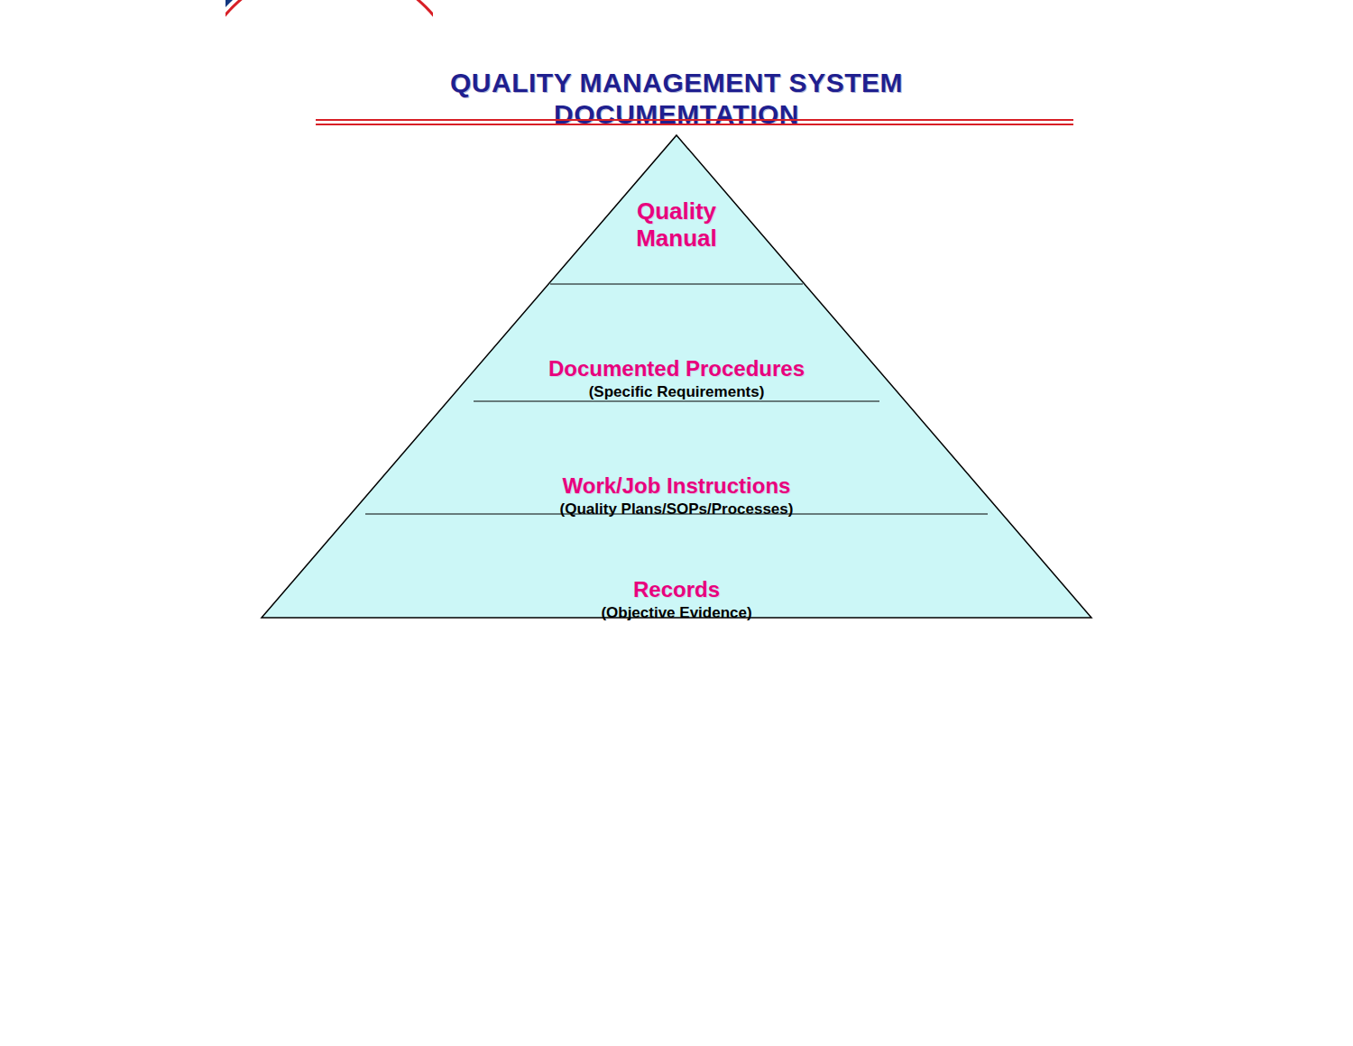QUALITY MANAGEMENT SYSTEM
DOCUMEMTATION
Quality
Manual
Documented Procedures (Specific Requirements)
Work/Job Instructions (Quality Plans/SOPs/Processes)
Records (Objective Evidence)